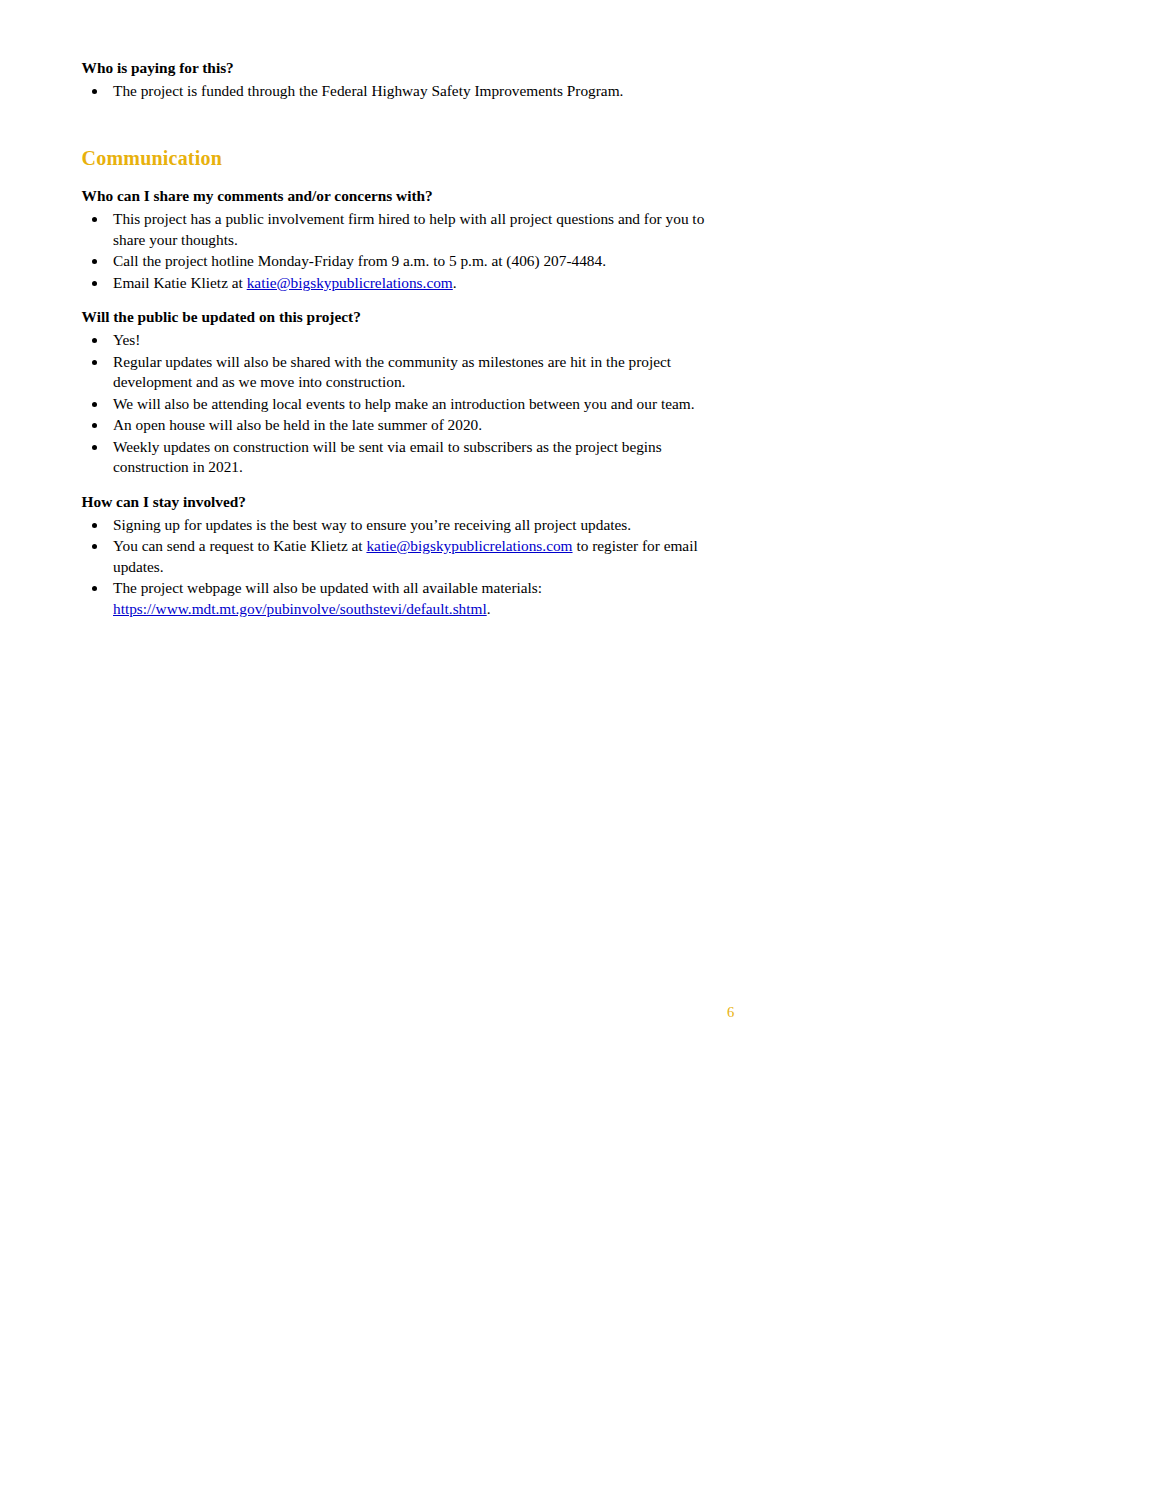Who is paying for this?
The project is funded through the Federal Highway Safety Improvements Program.
Communication
Who can I share my comments and/or concerns with?
This project has a public involvement firm hired to help with all project questions and for you to share your thoughts.
Call the project hotline Monday-Friday from 9 a.m. to 5 p.m. at (406) 207-4484.
Email Katie Klietz at katie@bigskypublicrelations.com.
Will the public be updated on this project?
Yes!
Regular updates will also be shared with the community as milestones are hit in the project development and as we move into construction.
We will also be attending local events to help make an introduction between you and our team.
An open house will also be held in the late summer of 2020.
Weekly updates on construction will be sent via email to subscribers as the project begins construction in 2021.
How can I stay involved?
Signing up for updates is the best way to ensure you’re receiving all project updates.
You can send a request to Katie Klietz at katie@bigskypublicrelations.com to register for email updates.
The project webpage will also be updated with all available materials:
https://www.mdt.mt.gov/pubinvolve/southstevi/default.shtml.
6